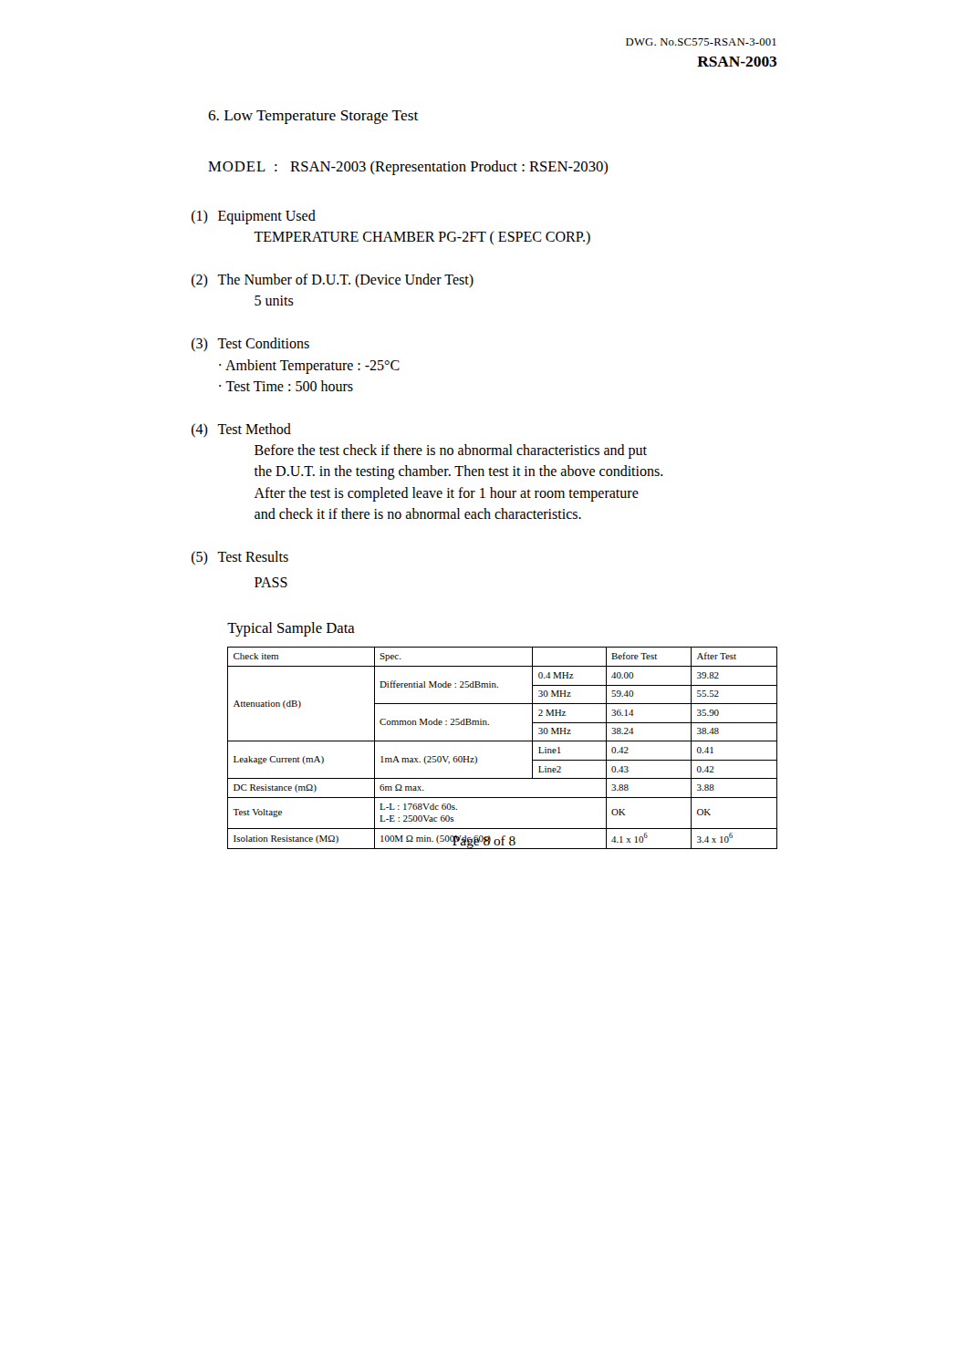DWG. No.SC575-RSAN-3-001
RSAN-2003
6. Low Temperature Storage Test
MODEL: RSAN-2003 (Representation Product : RSEN-2030)
(1) Equipment Used
TEMPERATURE CHAMBER PG-2FT ( ESPEC CORP.)
(2) The Number of D.U.T. (Device Under Test)
5 units
(3) Test Conditions
· Ambient Temperature : -25°C
· Test Time : 500 hours
(4) Test Method
Before the test check if there is no abnormal characteristics and put
the D.U.T. in the testing chamber. Then test it in the above conditions.
After the test is completed leave it for 1 hour at room temperature
and check it if there is no abnormal each characteristics.
(5) Test Results
PASS
Typical Sample Data
| Check item | Spec. | | Before Test | After Test |
| --- | --- | --- | --- | --- |
| Attenuation (dB) | Differential Mode : 25dBmin. | 0.4 MHz | 40.00 | 39.82 |
| 30 MHz | 59.40 | 55.52 |
| Common Mode : 25dBmin. | 2 MHz | 36.14 | 35.90 |
| 30 MHz | 38.24 | 38.48 |
| Leakage Current (mA) | 1mA max. (250V, 60Hz) | Line1 | 0.42 | 0.41 |
| Line2 | 0.43 | 0.42 |
| DC Resistance (mΩ) | 6m Ω max. | 3.88 | 3.88 |
| Test Voltage | L-L : 1768Vdc 60s. L-E : 2500Vac 60s | OK | OK |
| Isolation Resistance (MΩ) | 100M Ω min. (500Vdc 60s) | 4.1 x 10 6 | 3.4 x 10 6 |
Page 8 of 8